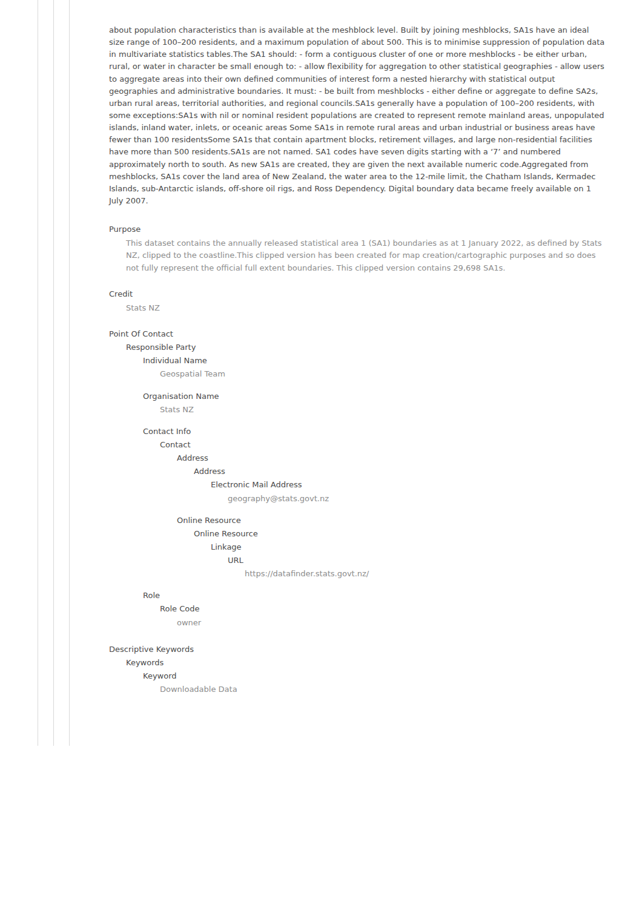about population characteristics than is available at the meshblock level. Built by joining meshblocks, SA1s have an ideal size range of 100–200 residents, and a maximum population of about 500. This is to minimise suppression of population data in multivariate statistics tables.The SA1 should: - form a contiguous cluster of one or more meshblocks - be either urban, rural, or water in character be small enough to: - allow flexibility for aggregation to other statistical geographies - allow users to aggregate areas into their own defined communities of interest form a nested hierarchy with statistical output geographies and administrative boundaries. It must: - be built from meshblocks - either define or aggregate to define SA2s, urban rural areas, territorial authorities, and regional councils.SA1s generally have a population of 100–200 residents, with some exceptions:SA1s with nil or nominal resident populations are created to represent remote mainland areas, unpopulated islands, inland water, inlets, or oceanic areas Some SA1s in remote rural areas and urban industrial or business areas have fewer than 100 residentsSome SA1s that contain apartment blocks, retirement villages, and large non-residential facilities have more than 500 residents.SA1s are not named. SA1 codes have seven digits starting with a ‘7’ and numbered approximately north to south. As new SA1s are created, they are given the next available numeric code.Aggregated from meshblocks, SA1s cover the land area of New Zealand, the water area to the 12-mile limit, the Chatham Islands, Kermadec Islands, sub-Antarctic islands, off-shore oil rigs, and Ross Dependency. Digital boundary data became freely available on 1 July 2007.
Purpose
This dataset contains the annually released statistical area 1 (SA1) boundaries as at 1 January 2022, as defined by Stats NZ, clipped to the coastline.This clipped version has been created for map creation/cartographic purposes and so does not fully represent the official full extent boundaries. This clipped version contains 29,698 SA1s.
Credit
Stats NZ
Point Of Contact Responsible Party Individual Name Geospatial Team Organisation Name Stats NZ Contact Info Contact Address Address Electronic Mail Address geography@stats.govt.nz Online Resource Online Resource Linkage URL https://datafinder.stats.govt.nz/ Role Role Code owner
Descriptive Keywords Keywords Keyword Downloadable Data